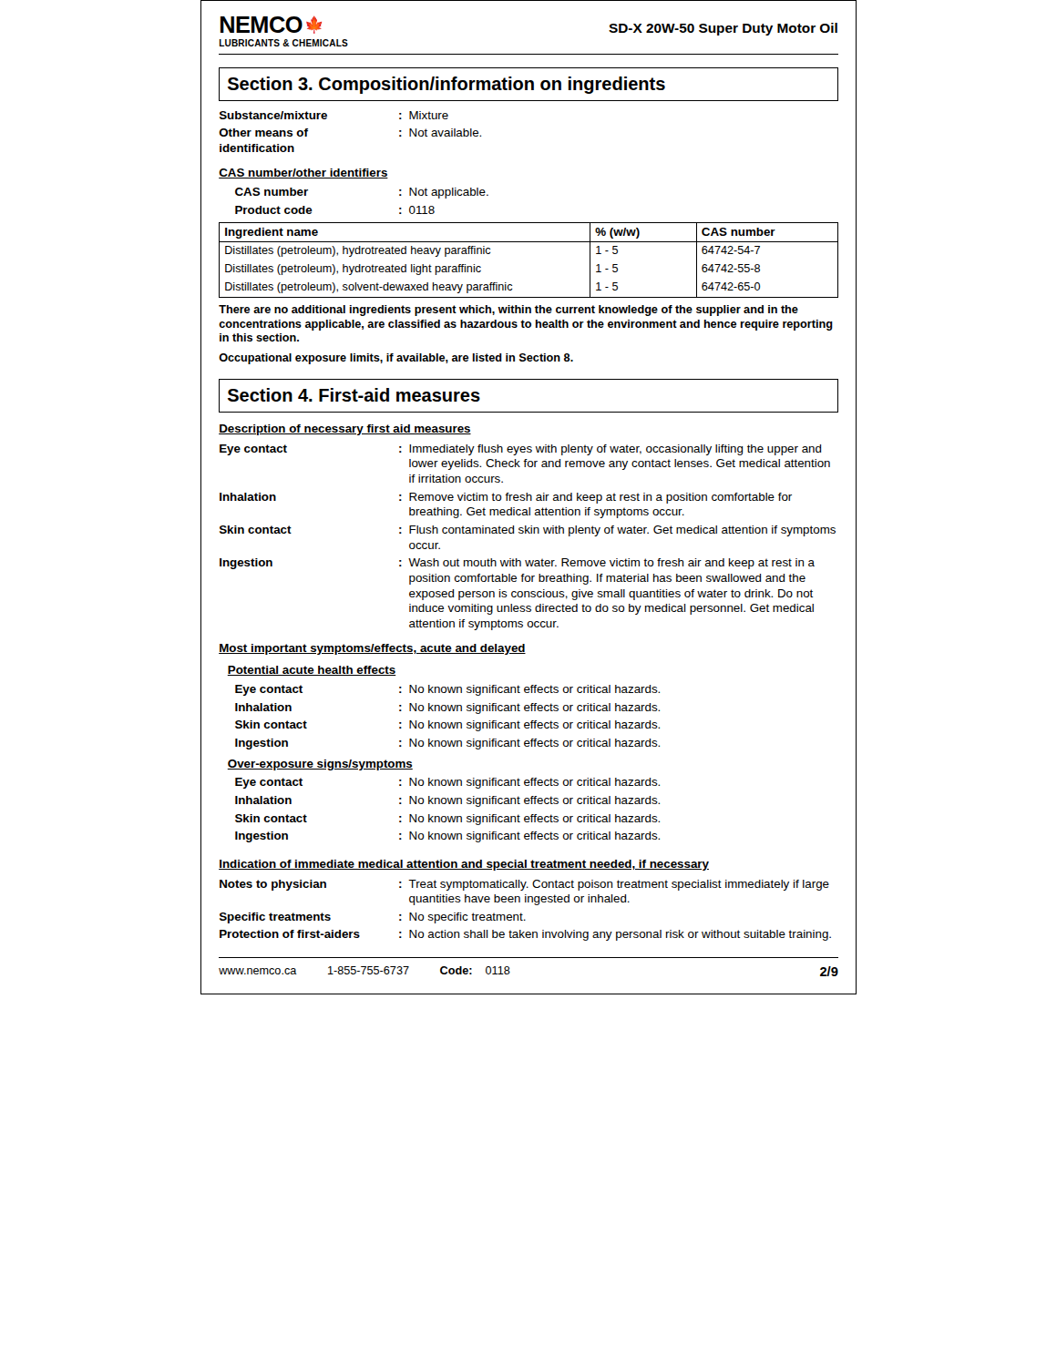NEMCO🍁
LUBRICANTS & CHEMICALS
SD-X 20W-50 Super Duty Motor Oil
Section 3. Composition/information on ingredients
Substance/mixture
:
Mixture
Other means of
identification
:
Not available.
CAS number/other identifiers
CAS number
:
Not applicable.
Product code
:
0118
| Ingredient name | % (w/w) | CAS number |
| --- | --- | --- |
| Distillates (petroleum), hydrotreated heavy paraffinic | 1 - 5 | 64742-54-7 |
| Distillates (petroleum), hydrotreated light paraffinic | 1 - 5 | 64742-55-8 |
| Distillates (petroleum), solvent-dewaxed heavy paraffinic | 1 - 5 | 64742-65-0 |
There are no additional ingredients present which, within the current knowledge of the supplier and in the concentrations applicable, are classified as hazardous to health or the environment and hence require reporting in this section.
Occupational exposure limits, if available, are listed in Section 8.
Section 4. First-aid measures
Description of necessary first aid measures
Eye contact
:
Immediately flush eyes with plenty of water, occasionally lifting the upper and lower eyelids. Check for and remove any contact lenses. Get medical attention if irritation occurs.
Inhalation
:
Remove victim to fresh air and keep at rest in a position comfortable for breathing. Get medical attention if symptoms occur.
Skin contact
:
Flush contaminated skin with plenty of water. Get medical attention if symptoms occur.
Ingestion
:
Wash out mouth with water. Remove victim to fresh air and keep at rest in a position comfortable for breathing. If material has been swallowed and the exposed person is conscious, give small quantities of water to drink. Do not induce vomiting unless directed to do so by medical personnel. Get medical attention if symptoms occur.
Most important symptoms/effects, acute and delayed
Potential acute health effects
Eye contact
:
No known significant effects or critical hazards.
Inhalation
:
No known significant effects or critical hazards.
Skin contact
:
No known significant effects or critical hazards.
Ingestion
:
No known significant effects or critical hazards.
Over-exposure signs/symptoms
Eye contact
:
No known significant effects or critical hazards.
Inhalation
:
No known significant effects or critical hazards.
Skin contact
:
No known significant effects or critical hazards.
Ingestion
:
No known significant effects or critical hazards.
Indication of immediate medical attention and special treatment needed, if necessary
Notes to physician
:
Treat symptomatically. Contact poison treatment specialist immediately if large quantities have been ingested or inhaled.
Specific treatments
:
No specific treatment.
Protection of first-aiders
:
No action shall be taken involving any personal risk or without suitable training.
www.nemco.ca 1-855-755-6737 Code: 0118
2/9